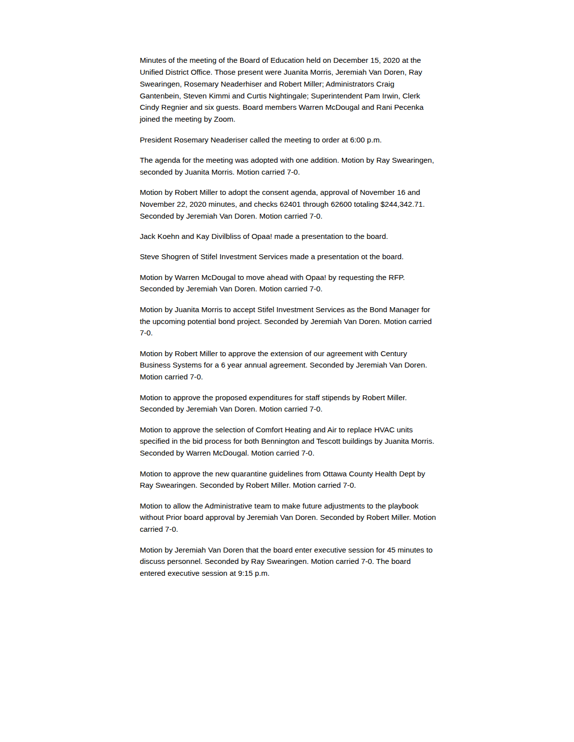Minutes of the meeting of the Board of Education held on December 15, 2020 at the Unified District Office. Those present were Juanita Morris, Jeremiah Van Doren, Ray Swearingen, Rosemary Neaderhiser and Robert Miller; Administrators Craig Gantenbein, Steven Kimmi and Curtis Nightingale; Superintendent Pam Irwin, Clerk Cindy Regnier and six guests. Board members Warren McDougal and Rani Pecenka joined the meeting by Zoom.
President Rosemary Neaderiser called the meeting to order at 6:00 p.m.
The agenda for the meeting was adopted with one addition. Motion by Ray Swearingen, seconded by Juanita Morris. Motion carried 7-0.
Motion by Robert Miller to adopt the consent agenda, approval of November 16 and November 22, 2020 minutes, and checks 62401 through 62600 totaling $244,342.71. Seconded by Jeremiah Van Doren. Motion carried 7-0.
Jack Koehn and Kay Divilbliss of Opaa! made a presentation to the board.
Steve Shogren of Stifel Investment Services made a presentation ot the board.
Motion by Warren McDougal to move ahead with Opaa! by requesting the RFP. Seconded by Jeremiah Van Doren. Motion carried 7-0.
Motion by Juanita Morris to accept Stifel Investment Services as the Bond Manager for the upcoming potential bond project. Seconded by Jeremiah Van Doren. Motion carried 7-0.
Motion by Robert Miller to approve the extension of our agreement with Century Business Systems for a 6 year annual agreement. Seconded by Jeremiah Van Doren. Motion carried 7-0.
Motion to approve the proposed expenditures for staff stipends by Robert Miller. Seconded by Jeremiah Van Doren. Motion carried 7-0.
Motion to approve the selection of Comfort Heating and Air to replace HVAC units specified in the bid process for both Bennington and Tescott buildings by Juanita Morris. Seconded by Warren McDougal. Motion carried 7-0.
Motion to approve the new quarantine guidelines from Ottawa County Health Dept by Ray Swearingen. Seconded by Robert Miller. Motion carried 7-0.
Motion to allow the Administrative team to make future adjustments to the playbook without Prior board approval by Jeremiah Van Doren. Seconded by Robert Miller. Motion carried 7-0.
Motion by Jeremiah Van Doren that the board enter executive session for 45 minutes to discuss personnel. Seconded by Ray Swearingen. Motion carried 7-0. The board entered executive session at 9:15 p.m.